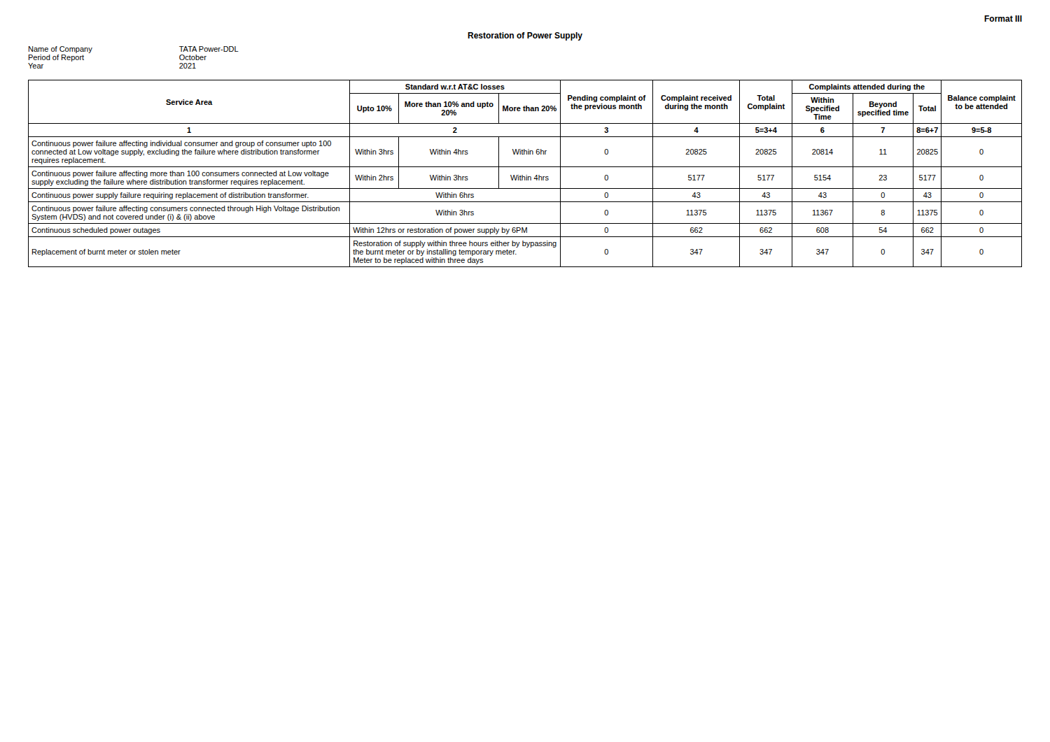Format III
Restoration of Power Supply
| Name of Company | TATA Power-DDL |
| Period of Report | October |
| Year | 2021 |
| Service Area | Standard w.r.t AT&C losses | Pending complaint of the previous month | Complaint received during the month | Total Complaint | Complaints attended during the | Balance complaint to be attended |
| --- | --- | --- | --- | --- | --- | --- |
| Upto 10% | More than 10% and upto 20% | More than 20% | Within Specified Time | Beyond specified time | Total |
| 1 | 2 | 3 | 4 | 5=3+4 | 6 | 7 | 8=6+7 | 9=5-8 |
| Continuous power failure affecting individual consumer and group of consumer upto 100 connected at Low voltage supply, excluding the failure where distribution transformer requires replacement. | Within 3hrs | Within 4hrs | Within 6hr | 0 | 20825 | 20825 | 20814 | 11 | 20825 | 0 |
| Continuous power failure affecting more than 100 consumers connected at Low voltage supply excluding the failure where distribution transformer requires replacement. | Within 2hrs | Within 3hrs | Within 4hrs | 0 | 5177 | 5177 | 5154 | 23 | 5177 | 0 |
| Continuous power supply failure requiring replacement of distribution transformer. | Within 6hrs | 0 | 43 | 43 | 43 | 0 | 43 | 0 |
| Continuous power failure affecting consumers connected through High Voltage Distribution System (HVDS) and not covered under (i) & (ii) above | Within 3hrs | 0 | 11375 | 11375 | 11367 | 8 | 11375 | 0 |
| Continuous scheduled power outages | Within 12hrs or restoration of power supply by 6PM | 0 | 662 | 662 | 608 | 54 | 662 | 0 |
| Replacement of burnt meter or stolen meter | Restoration of supply within three hours either by bypassing the burnt meter or by installing temporary meter. Meter to be replaced within three days | 0 | 347 | 347 | 347 | 0 | 347 | 0 |